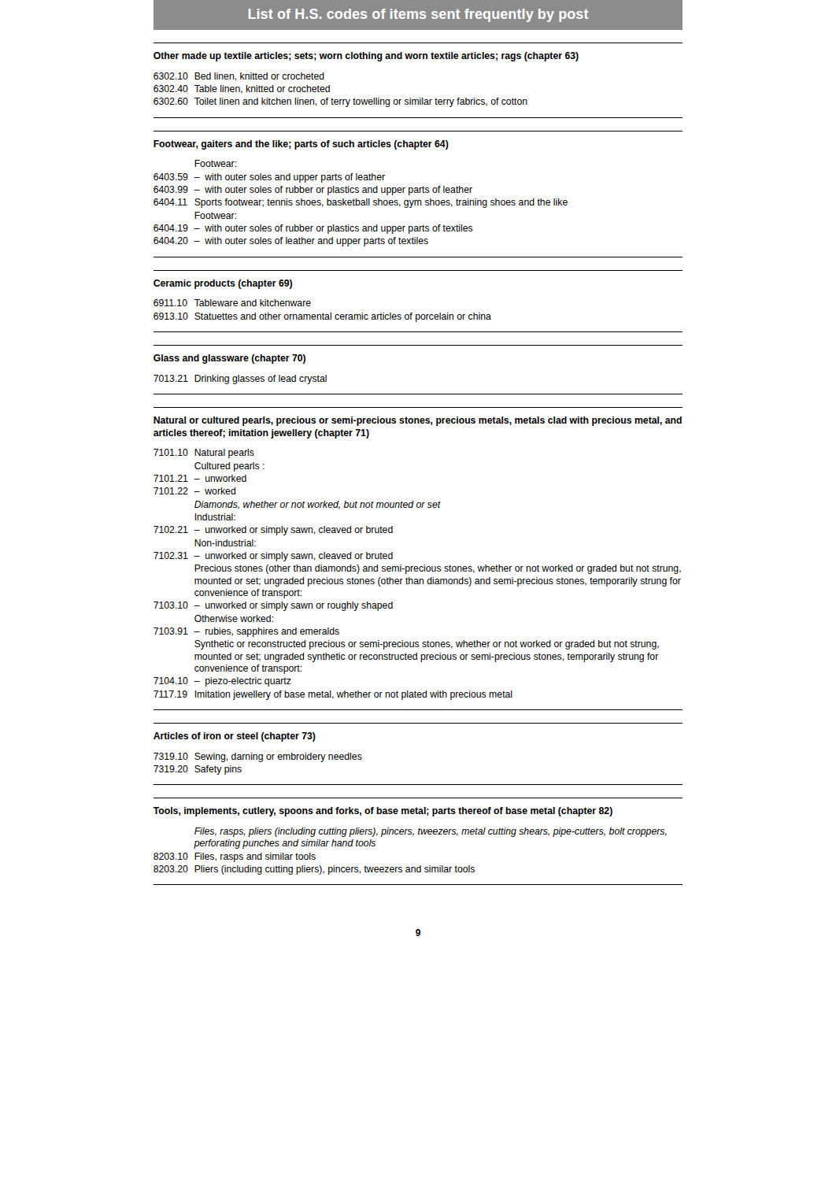List of H.S. codes of items sent frequently by post
Other made up textile articles; sets; worn clothing and worn textile articles; rags (chapter 63)
| 6302.10 | Bed linen, knitted or crocheted |
| 6302.40 | Table linen, knitted or crocheted |
| 6302.60 | Toilet linen and kitchen linen, of terry towelling or similar terry fabrics, of cotton |
Footwear, gaiters and the like; parts of such articles (chapter 64)
| | Footwear: |
| 6403.59 | – with outer soles and upper parts of leather |
| 6403.99 | – with outer soles of rubber or plastics and upper parts of leather |
| 6404.11 | Sports footwear; tennis shoes, basketball shoes, gym shoes, training shoes and the like |
| | Footwear: |
| 6404.19 | – with outer soles of rubber or plastics and upper parts of textiles |
| 6404.20 | – with outer soles of leather and upper parts of textiles |
Ceramic products (chapter 69)
| 6911.10 | Tableware and kitchenware |
| 6913.10 | Statuettes and other ornamental ceramic articles of porcelain or china |
Glass and glassware (chapter 70)
| 7013.21 | Drinking glasses of lead crystal |
Natural or cultured pearls, precious or semi-precious stones, precious metals, metals clad with precious metal, and articles thereof; imitation jewellery (chapter 71)
| 7101.10 | Natural pearls |
| | Cultured pearls : |
| 7101.21 | – unworked |
| 7101.22 | – worked |
| | Diamonds, whether or not worked, but not mounted or set |
| | Industrial: |
| 7102.21 | – unworked or simply sawn, cleaved or bruted |
| | Non-industrial: |
| 7102.31 | – unworked or simply sawn, cleaved or bruted |
| | Precious stones (other than diamonds) and semi-precious stones, whether or not worked or graded but not strung, mounted or set; ungraded precious stones (other than diamonds) and semi-precious stones, temporarily strung for convenience of transport: |
| 7103.10 | – unworked or simply sawn or roughly shaped |
| | Otherwise worked: |
| 7103.91 | – rubies, sapphires and emeralds |
| | Synthetic or reconstructed precious or semi-precious stones, whether or not worked or graded but not strung, mounted or set; ungraded synthetic or reconstructed precious or semi-precious stones, temporarily strung for convenience of transport: |
| 7104.10 | – piezo-electric quartz |
| 7117.19 | Imitation jewellery of base metal, whether or not plated with precious metal |
Articles of iron or steel (chapter 73)
| 7319.10 | Sewing, darning or embroidery needles |
| 7319.20 | Safety pins |
Tools, implements, cutlery, spoons and forks, of base metal; parts thereof of base metal (chapter 82)
| | Files, rasps, pliers (including cutting pliers), pincers, tweezers, metal cutting shears, pipe-cutters, bolt croppers, perforating punches and similar hand tools |
| 8203.10 | Files, rasps and similar tools |
| 8203.20 | Pliers (including cutting pliers), pincers, tweezers and similar tools |
9